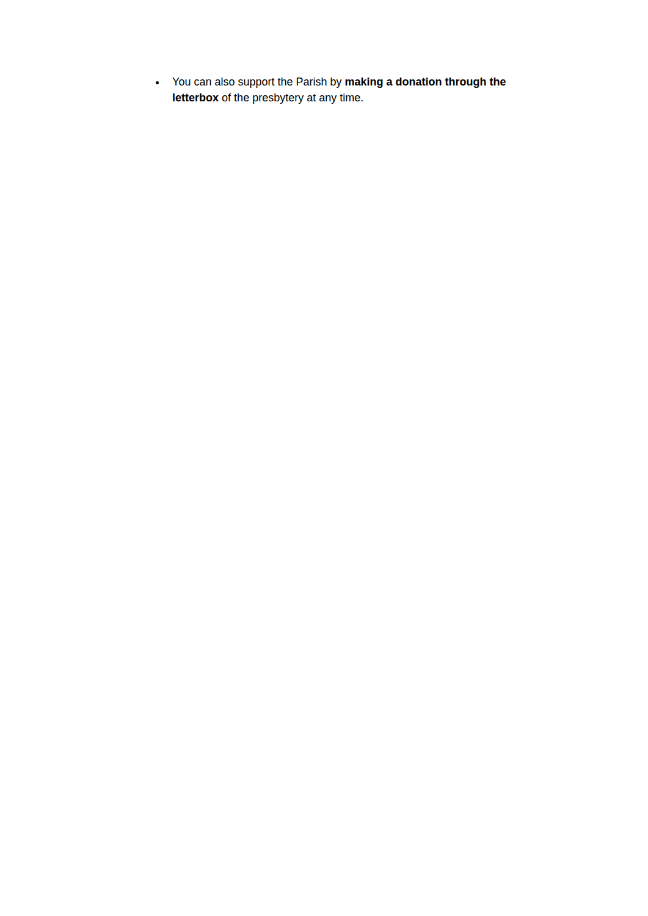You can also support the Parish by making a donation through the letterbox of the presbytery at any time.